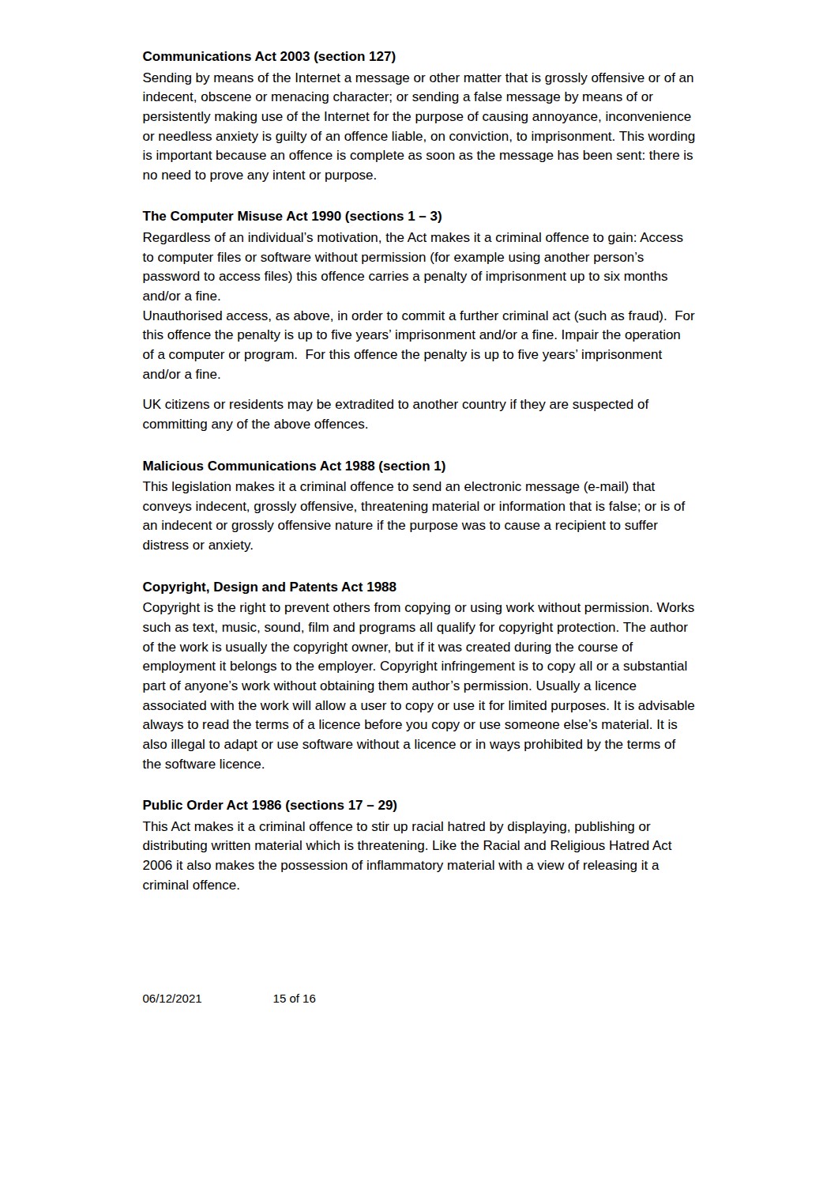Communications Act 2003 (section 127)
Sending by means of the Internet a message or other matter that is grossly offensive or of an indecent, obscene or menacing character; or sending a false message by means of or persistently making use of the Internet for the purpose of causing annoyance, inconvenience or needless anxiety is guilty of an offence liable, on conviction, to imprisonment. This wording is important because an offence is complete as soon as the message has been sent: there is no need to prove any intent or purpose.
The Computer Misuse Act 1990 (sections 1 – 3)
Regardless of an individual’s motivation, the Act makes it a criminal offence to gain: Access to computer files or software without permission (for example using another person’s password to access files) this offence carries a penalty of imprisonment up to six months and/or a fine.
Unauthorised access, as above, in order to commit a further criminal act (such as fraud). For this offence the penalty is up to five years’ imprisonment and/or a fine. Impair the operation of a computer or program. For this offence the penalty is up to five years’ imprisonment and/or a fine.
UK citizens or residents may be extradited to another country if they are suspected of committing any of the above offences.
Malicious Communications Act 1988 (section 1)
This legislation makes it a criminal offence to send an electronic message (e-mail) that conveys indecent, grossly offensive, threatening material or information that is false; or is of an indecent or grossly offensive nature if the purpose was to cause a recipient to suffer distress or anxiety.
Copyright, Design and Patents Act 1988
Copyright is the right to prevent others from copying or using work without permission. Works such as text, music, sound, film and programs all qualify for copyright protection. The author of the work is usually the copyright owner, but if it was created during the course of employment it belongs to the employer. Copyright infringement is to copy all or a substantial part of anyone’s work without obtaining them author’s permission. Usually a licence associated with the work will allow a user to copy or use it for limited purposes. It is advisable always to read the terms of a licence before you copy or use someone else’s material. It is also illegal to adapt or use software without a licence or in ways prohibited by the terms of the software licence.
Public Order Act 1986 (sections 17 – 29)
This Act makes it a criminal offence to stir up racial hatred by displaying, publishing or distributing written material which is threatening. Like the Racial and Religious Hatred Act 2006 it also makes the possession of inflammatory material with a view of releasing it a criminal offence.
06/12/2021 15 of 16